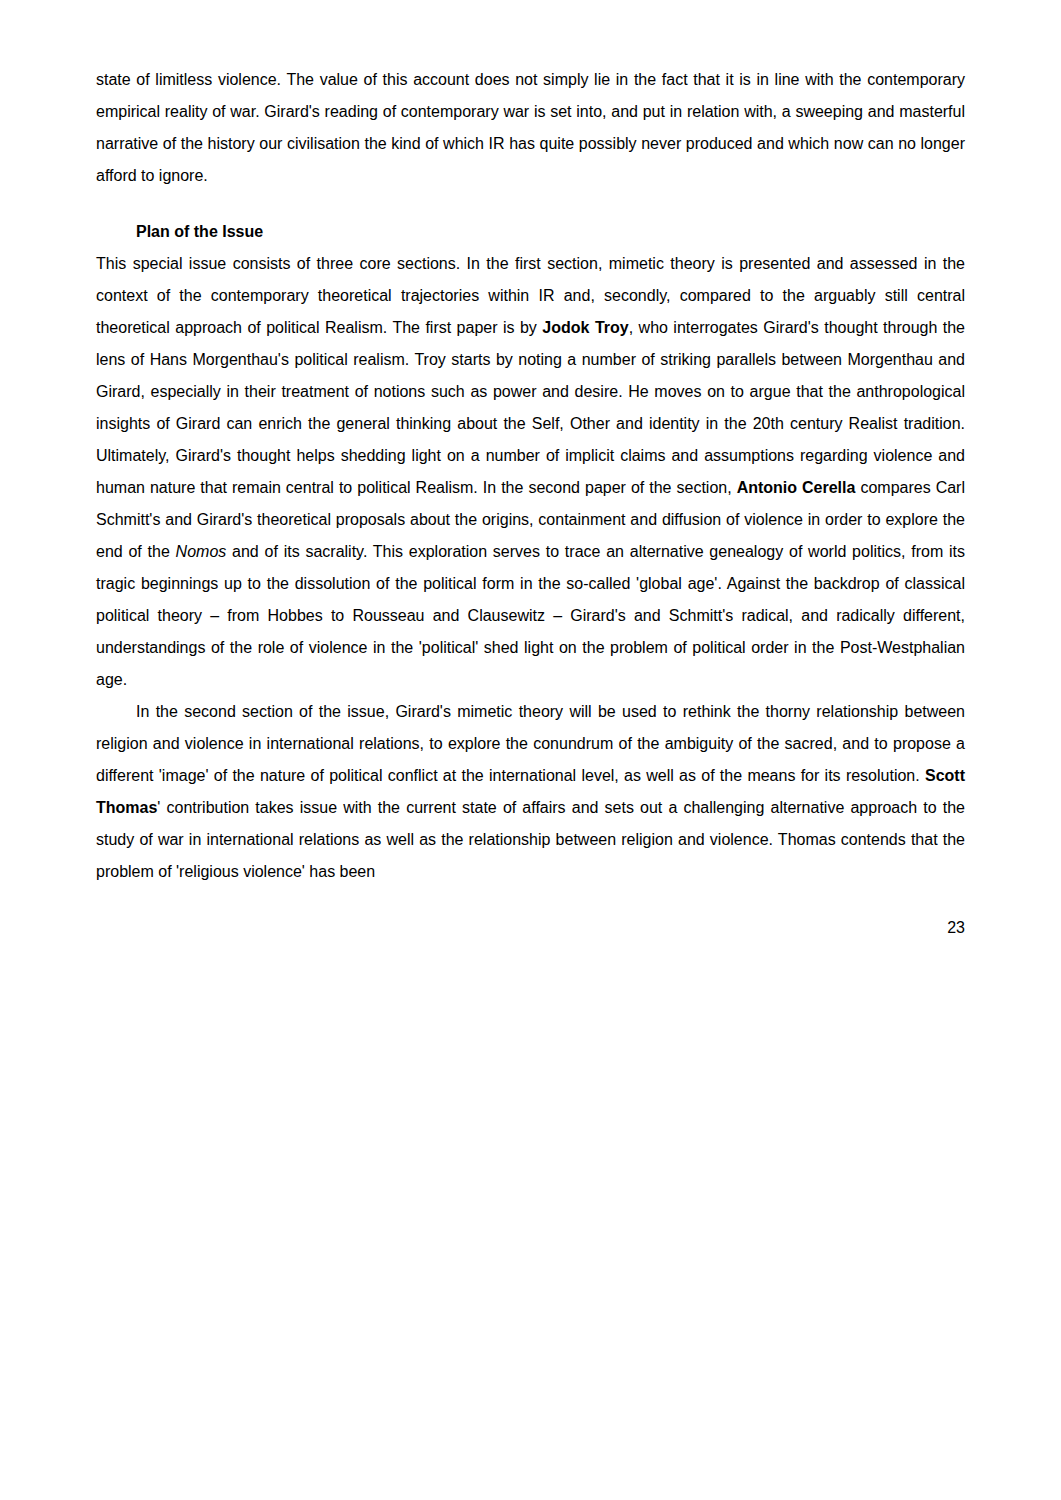state of limitless violence. The value of this account does not simply lie in the fact that it is in line with the contemporary empirical reality of war. Girard's reading of contemporary war is set into, and put in relation with, a sweeping and masterful narrative of the history our civilisation the kind of which IR has quite possibly never produced and which now can no longer afford to ignore.
Plan of the Issue
This special issue consists of three core sections. In the first section, mimetic theory is presented and assessed in the context of the contemporary theoretical trajectories within IR and, secondly, compared to the arguably still central theoretical approach of political Realism. The first paper is by Jodok Troy, who interrogates Girard's thought through the lens of Hans Morgenthau's political realism. Troy starts by noting a number of striking parallels between Morgenthau and Girard, especially in their treatment of notions such as power and desire. He moves on to argue that the anthropological insights of Girard can enrich the general thinking about the Self, Other and identity in the 20th century Realist tradition. Ultimately, Girard's thought helps shedding light on a number of implicit claims and assumptions regarding violence and human nature that remain central to political Realism. In the second paper of the section, Antonio Cerella compares Carl Schmitt's and Girard's theoretical proposals about the origins, containment and diffusion of violence in order to explore the end of the Nomos and of its sacrality. This exploration serves to trace an alternative genealogy of world politics, from its tragic beginnings up to the dissolution of the political form in the so-called 'global age'. Against the backdrop of classical political theory – from Hobbes to Rousseau and Clausewitz – Girard's and Schmitt's radical, and radically different, understandings of the role of violence in the 'political' shed light on the problem of political order in the Post-Westphalian age.
In the second section of the issue, Girard's mimetic theory will be used to rethink the thorny relationship between religion and violence in international relations, to explore the conundrum of the ambiguity of the sacred, and to propose a different 'image' of the nature of political conflict at the international level, as well as of the means for its resolution. Scott Thomas' contribution takes issue with the current state of affairs and sets out a challenging alternative approach to the study of war in international relations as well as the relationship between religion and violence. Thomas contends that the problem of 'religious violence' has been
23